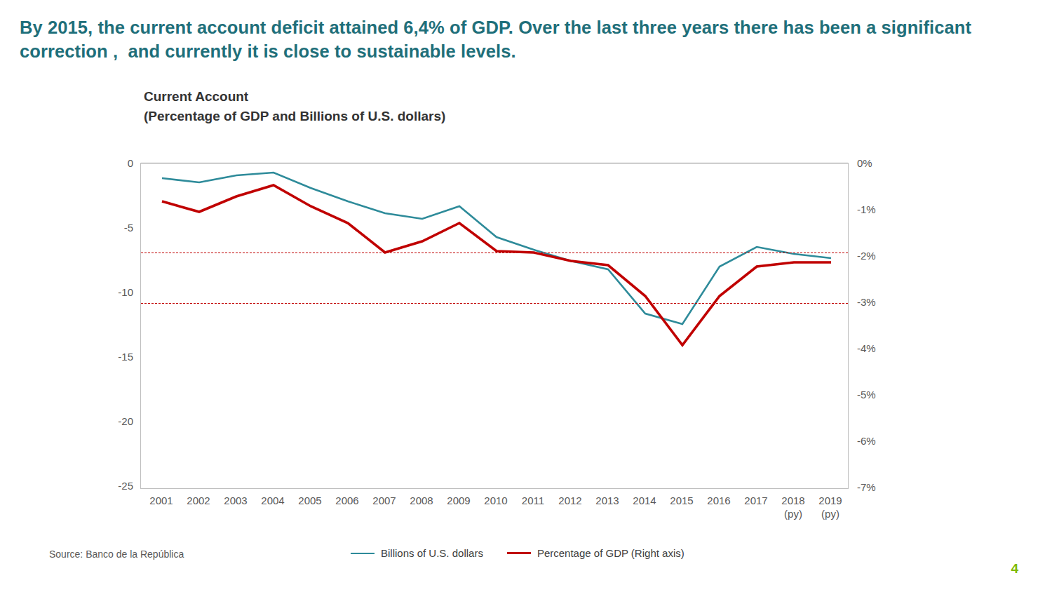By 2015, the current account deficit attained 6,4% of GDP. Over the last three years there has been a significant correction , and currently it is close to sustainable levels.
Current Account
(Percentage of GDP and Billions of U.S. dollars)
0
-5
-10
-15
-20
-25
0%
-1%
-2%
-3%
-4%
-5%
-6%
-7%
2001 2002 2003 2004 2005 2006 2007 2008 2009 2010 2011 2012 2013 2014 2015 2016 2017 2018
(py) 2019
(py)
Billions of U.S. dollars
Percentage of GDP (Right axis)
Source: Banco de la República
4